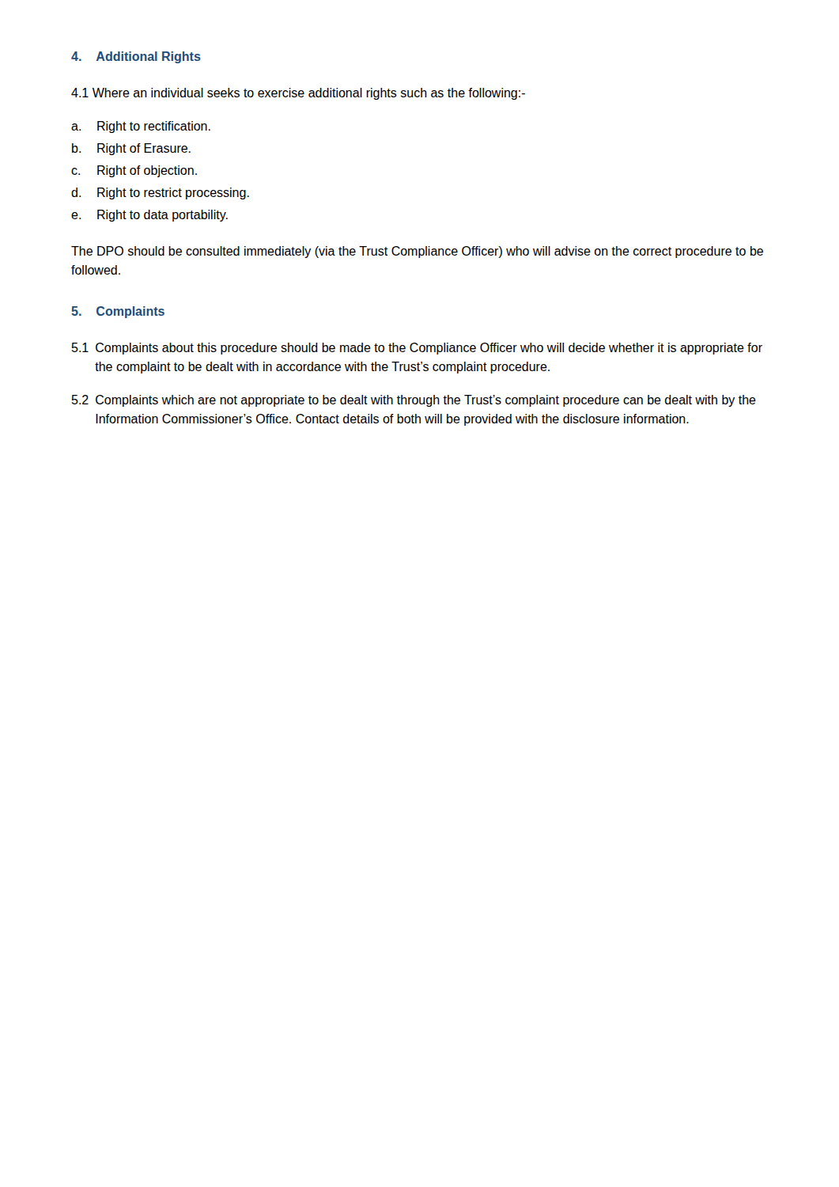4.
Additional Rights
4.1 Where an individual seeks to exercise additional rights such as the following:-
a. Right to rectification.
b. Right of Erasure.
c. Right of objection.
d. Right to restrict processing.
e. Right to data portability.
The DPO should be consulted immediately (via the Trust Compliance Officer) who will advise on the correct procedure to be followed.
5.
Complaints
5.1 Complaints about this procedure should be made to the Compliance Officer who will decide whether it is appropriate for the complaint to be dealt with in accordance with the Trust’s complaint procedure.
5.2 Complaints which are not appropriate to be dealt with through the Trust’s complaint procedure can be dealt with by the Information Commissioner’s Office. Contact details of both will be provided with the disclosure information.